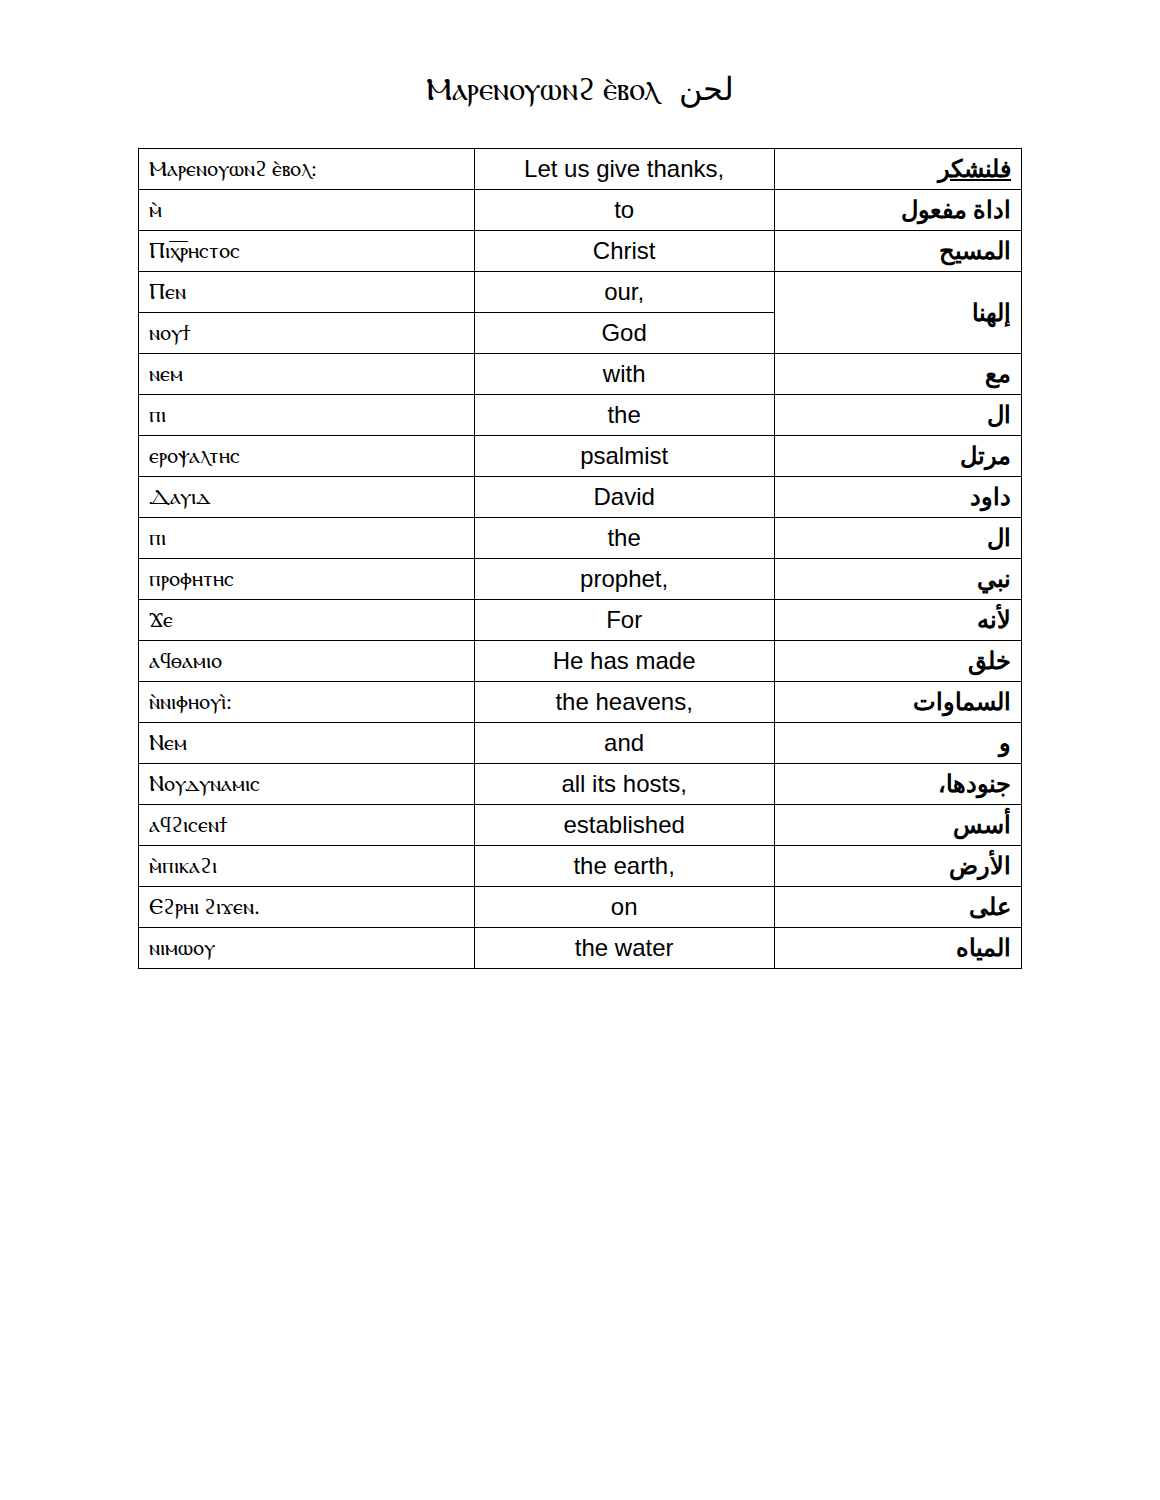Ⲙⲁⲣⲉⲛⲟⲩⲱⲛϩ ⲉ̀ⲃⲟⲗ لحن
| Ⲙⲁⲣⲉⲛⲟⲩⲱⲛϩ ⲉ̀ⲃⲟⲗ: | Let us give thanks, | فلنشكر |
| ⲙ̀ | to | اداة مفعول |
| Ⲡⲓⲭ̅ⲣ̅ⲏⲥⲧⲟⲥ | Christ | المسيح |
| Ⲡⲉⲛ | our, | إلهنا |
| ⲛⲟⲩϯ | God |
| ⲛⲉⲙ | with | مع |
| ⲡⲓ | the | ال |
| ⲉⲣⲟⲯⲁⲗⲧⲏⲥ | psalmist | مرتل |
| Ⲇⲁⲩⲓⲇ | David | داود |
| ⲡⲓ | the | ال |
| ⲡⲣⲟⲫⲏⲧⲏⲥ | prophet, | نبي |
| Ϫⲉ | For | لأنه |
| ⲁϥⲑⲁⲙⲓⲟ | He has made | خلق |
| ⲛ̀ⲛⲓⲫⲏⲟⲩⲓ̀: | the heavens, | السماوات |
| Ⲛⲉⲙ | and | و |
| Ⲛⲟⲩⲇⲩⲛⲁⲙⲓⲥ | all its hosts, | جنودها، |
| ⲁϥϩⲓⲥⲉⲛϯ | established | أسس |
| ⲙ̀ⲡⲓⲕⲁϩⲓ | the earth, | الأرض |
| Ⲉϩⲣⲏⲓ ϩⲓϫⲉⲛ. | on | على |
| ⲛⲓⲙⲱⲟⲩ | the water | المياه |